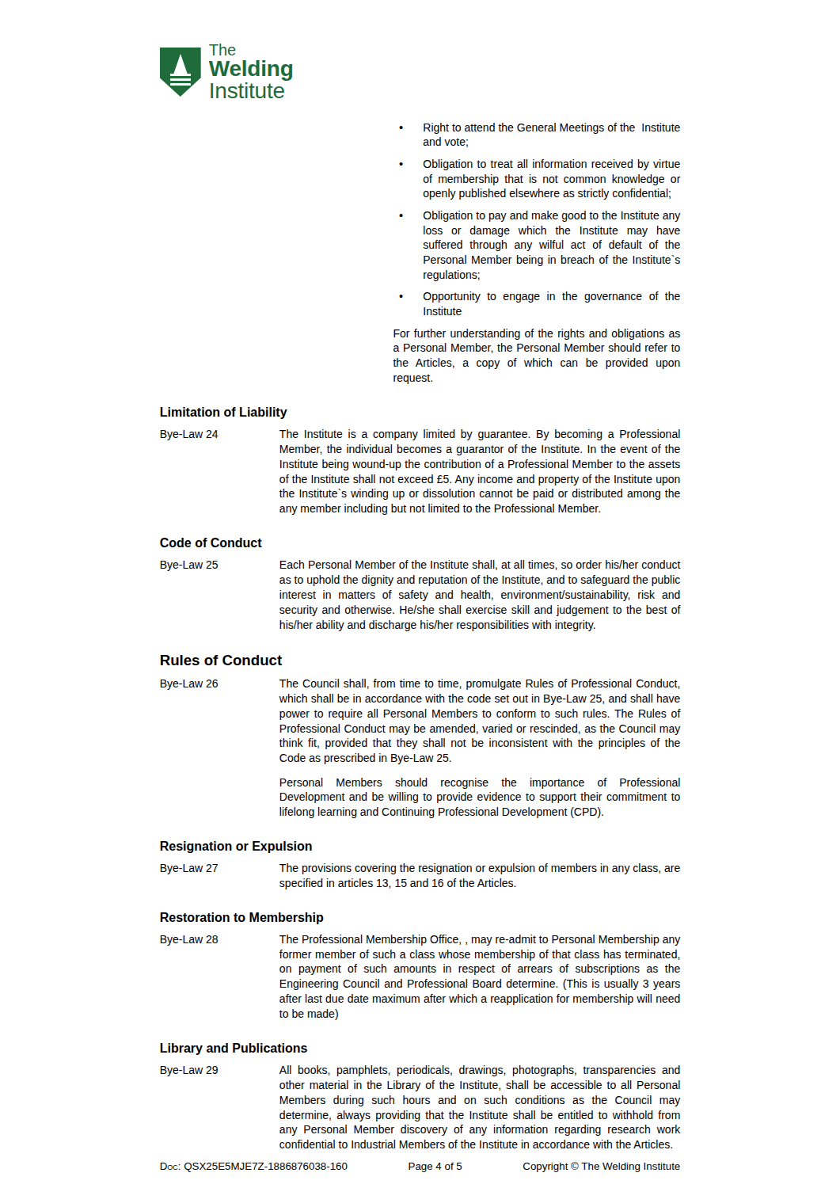The Welding Institute
Right to attend the General Meetings of the Institute and vote;
Obligation to treat all information received by virtue of membership that is not common knowledge or openly published elsewhere as strictly confidential;
Obligation to pay and make good to the Institute any loss or damage which the Institute may have suffered through any wilful act of default of the Personal Member being in breach of the Institute`s regulations;
Opportunity to engage in the governance of the Institute
For further understanding of the rights and obligations as a Personal Member, the Personal Member should refer to the Articles, a copy of which can be provided upon request.
Limitation of Liability
Bye-Law 24
The Institute is a company limited by guarantee. By becoming a Professional Member, the individual becomes a guarantor of the Institute. In the event of the Institute being wound-up the contribution of a Professional Member to the assets of the Institute shall not exceed £5. Any income and property of the Institute upon the Institute`s winding up or dissolution cannot be paid or distributed among the any member including but not limited to the Professional Member.
Code of Conduct
Bye-Law 25
Each Personal Member of the Institute shall, at all times, so order his/her conduct as to uphold the dignity and reputation of the Institute, and to safeguard the public interest in matters of safety and health, environment/sustainability, risk and security and otherwise. He/she shall exercise skill and judgement to the best of his/her ability and discharge his/her responsibilities with integrity.
Rules of Conduct
Bye-Law 26
The Council shall, from time to time, promulgate Rules of Professional Conduct, which shall be in accordance with the code set out in Bye-Law 25, and shall have power to require all Personal Members to conform to such rules. The Rules of Professional Conduct may be amended, varied or rescinded, as the Council may think fit, provided that they shall not be inconsistent with the principles of the Code as prescribed in Bye-Law 25.
Personal Members should recognise the importance of Professional Development and be willing to provide evidence to support their commitment to lifelong learning and Continuing Professional Development (CPD).
Resignation or Expulsion
Bye-Law 27
The provisions covering the resignation or expulsion of members in any class, are specified in articles 13, 15 and 16 of the Articles.
Restoration to Membership
Bye-Law 28
The Professional Membership Office, , may re-admit to Personal Membership any former member of such a class whose membership of that class has terminated, on payment of such amounts in respect of arrears of subscriptions as the Engineering Council and Professional Board determine. (This is usually 3 years after last due date maximum after which a reapplication for membership will need to be made)
Library and Publications
Bye-Law 29
All books, pamphlets, periodicals, drawings, photographs, transparencies and other material in the Library of the Institute, shall be accessible to all Personal Members during such hours and on such conditions as the Council may determine, always providing that the Institute shall be entitled to withhold from any Personal Member discovery of any information regarding research work confidential to Industrial Members of the Institute in accordance with the Articles.
Doc: QSX25E5MJE7Z-1886876038-160
Page 4 of 5
Copyright © The Welding Institute